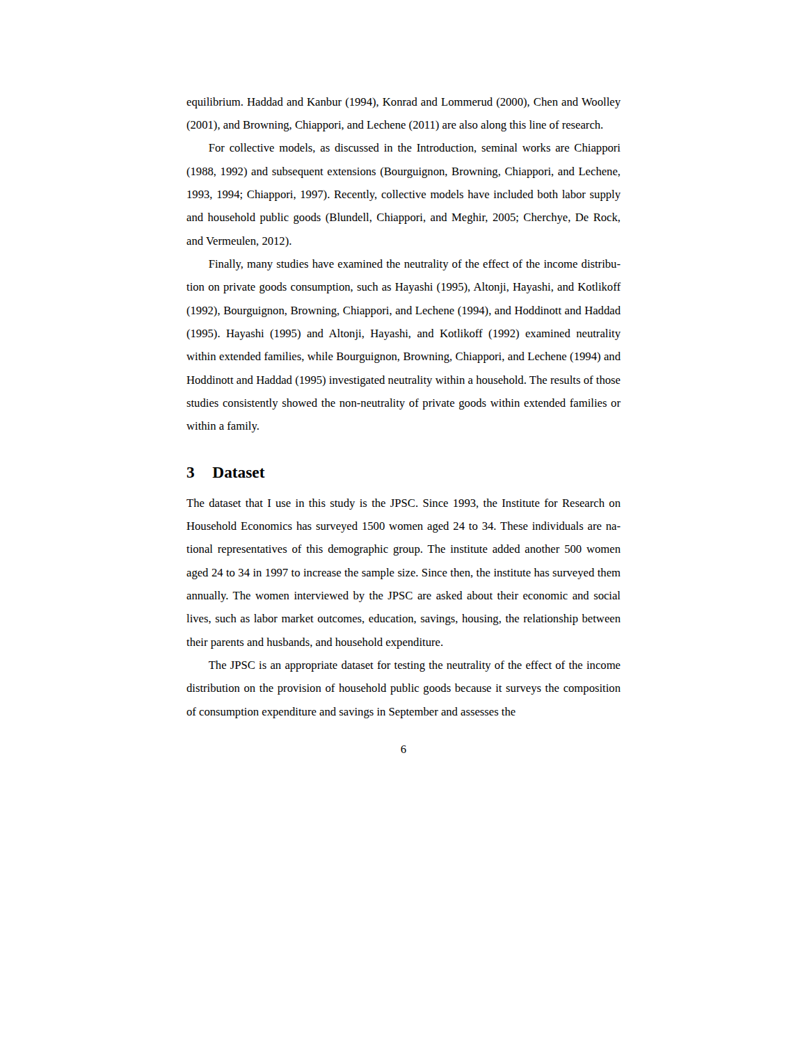equilibrium. Haddad and Kanbur (1994), Konrad and Lommerud (2000), Chen and Woolley (2001), and Browning, Chiappori, and Lechene (2011) are also along this line of research.
For collective models, as discussed in the Introduction, seminal works are Chiappori (1988, 1992) and subsequent extensions (Bourguignon, Browning, Chiappori, and Lechene, 1993, 1994; Chiappori, 1997). Recently, collective models have included both labor supply and household public goods (Blundell, Chiappori, and Meghir, 2005; Cherchye, De Rock, and Vermeulen, 2012).
Finally, many studies have examined the neutrality of the effect of the income distribution on private goods consumption, such as Hayashi (1995), Altonji, Hayashi, and Kotlikoff (1992), Bourguignon, Browning, Chiappori, and Lechene (1994), and Hoddinott and Haddad (1995). Hayashi (1995) and Altonji, Hayashi, and Kotlikoff (1992) examined neutrality within extended families, while Bourguignon, Browning, Chiappori, and Lechene (1994) and Hoddinott and Haddad (1995) investigated neutrality within a household. The results of those studies consistently showed the non-neutrality of private goods within extended families or within a family.
3 Dataset
The dataset that I use in this study is the JPSC. Since 1993, the Institute for Research on Household Economics has surveyed 1500 women aged 24 to 34. These individuals are national representatives of this demographic group. The institute added another 500 women aged 24 to 34 in 1997 to increase the sample size. Since then, the institute has surveyed them annually. The women interviewed by the JPSC are asked about their economic and social lives, such as labor market outcomes, education, savings, housing, the relationship between their parents and husbands, and household expenditure.
The JPSC is an appropriate dataset for testing the neutrality of the effect of the income distribution on the provision of household public goods because it surveys the composition of consumption expenditure and savings in September and assesses the
6